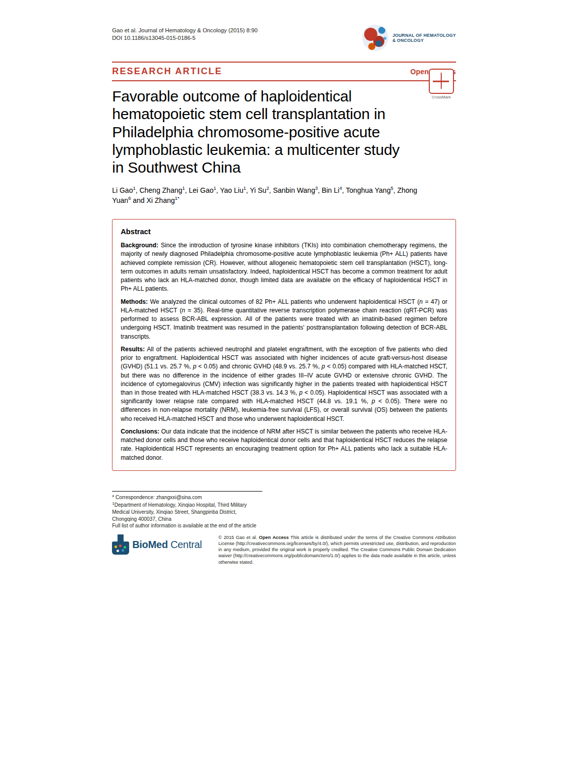Gao et al. Journal of Hematology & Oncology (2015) 8:90 DOI 10.1186/s13045-015-0186-5
Journal of Hematology & Oncology
RESEARCH ARTICLE
Open Access
CrossMark
Favorable outcome of haploidentical hematopoietic stem cell transplantation in Philadelphia chromosome-positive acute lymphoblastic leukemia: a multicenter study in Southwest China
Li Gao1, Cheng Zhang1, Lei Gao1, Yao Liu1, Yi Su2, Sanbin Wang3, Bin Li4, Tonghua Yang5, Zhong Yuan6 and Xi Zhang1*
Abstract
Background: Since the introduction of tyrosine kinase inhibitors (TKIs) into combination chemotherapy regimens, the majority of newly diagnosed Philadelphia chromosome-positive acute lymphoblastic leukemia (Ph+ ALL) patients have achieved complete remission (CR). However, without allogeneic hematopoietic stem cell transplantation (HSCT), long-term outcomes in adults remain unsatisfactory. Indeed, haploidentical HSCT has become a common treatment for adult patients who lack an HLA-matched donor, though limited data are available on the efficacy of haploidentical HSCT in Ph+ ALL patients.
Methods: We analyzed the clinical outcomes of 82 Ph+ ALL patients who underwent haploidentical HSCT (n = 47) or HLA-matched HSCT (n = 35). Real-time quantitative reverse transcription polymerase chain reaction (qRT-PCR) was performed to assess BCR-ABL expression. All of the patients were treated with an imatinib-based regimen before undergoing HSCT. Imatinib treatment was resumed in the patients' posttransplantation following detection of BCR-ABL transcripts.
Results: All of the patients achieved neutrophil and platelet engraftment, with the exception of five patients who died prior to engraftment. Haploidentical HSCT was associated with higher incidences of acute graft-versus-host disease (GVHD) (51.1 vs. 25.7 %, p < 0.05) and chronic GVHD (48.9 vs. 25.7 %, p < 0.05) compared with HLA-matched HSCT, but there was no difference in the incidence of either grades III–IV acute GVHD or extensive chronic GVHD. The incidence of cytomegalovirus (CMV) infection was significantly higher in the patients treated with haploidentical HSCT than in those treated with HLA-matched HSCT (38.3 vs. 14.3 %, p < 0.05). Haploidentical HSCT was associated with a significantly lower relapse rate compared with HLA-matched HSCT (44.8 vs. 19.1 %, p < 0.05). There were no differences in non-relapse mortality (NRM), leukemia-free survival (LFS), or overall survival (OS) between the patients who received HLA-matched HSCT and those who underwent haploidentical HSCT.
Conclusions: Our data indicate that the incidence of NRM after HSCT is similar between the patients who receive HLA-matched donor cells and those who receive haploidentical donor cells and that haploidentical HSCT reduces the relapse rate. Haploidentical HSCT represents an encouraging treatment option for Ph+ ALL patients who lack a suitable HLA-matched donor.
* Correspondence: zhangxxi@sina.com
1Department of Hematology, Xinqiao Hospital, Third Military Medical University, Xinqiao Street, Shangpinba District, Chongqing 400037, China
Full list of author information is available at the end of the article
BioMed Central
© 2015 Gao et al. Open Access This article is distributed under the terms of the Creative Commons Attribution License (http://creativecommons.org/licenses/by/4.0/), which permits unrestricted use, distribution, and reproduction in any medium, provided the original work is properly credited. The Creative Commons Public Domain Dedication waiver (http://creativecommons.org/publicdomain/zero/1.0/) applies to the data made available in this article, unless otherwise stated.